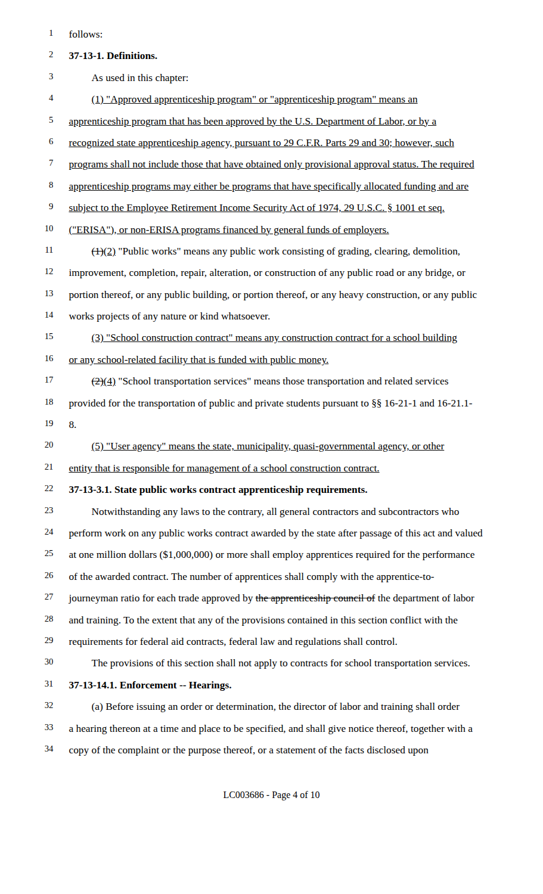follows:
37-13-1. Definitions.
As used in this chapter:
(1) "Approved apprenticeship program" or "apprenticeship program" means an
apprenticeship program that has been approved by the U.S. Department of Labor, or by a
recognized state apprenticeship agency, pursuant to 29 C.F.R. Parts 29 and 30; however, such
programs shall not include those that have obtained only provisional approval status. The required
apprenticeship programs may either be programs that have specifically allocated funding and are
subject to the Employee Retirement Income Security Act of 1974, 29 U.S.C. § 1001 et seq.
("ERISA"), or non-ERISA programs financed by general funds of employers.
(1)(2) "Public works" means any public work consisting of grading, clearing, demolition,
improvement, completion, repair, alteration, or construction of any public road or any bridge, or
portion thereof, or any public building, or portion thereof, or any heavy construction, or any public
works projects of any nature or kind whatsoever.
(3) "School construction contract" means any construction contract for a school building
or any school-related facility that is funded with public money.
(2)(4) "School transportation services" means those transportation and related services
provided for the transportation of public and private students pursuant to §§ 16-21-1 and 16-21.1-
8.
(5) "User agency" means the state, municipality, quasi-governmental agency, or other
entity that is responsible for management of a school construction contract.
37-13-3.1. State public works contract apprenticeship requirements.
Notwithstanding any laws to the contrary, all general contractors and subcontractors who
perform work on any public works contract awarded by the state after passage of this act and valued
at one million dollars ($1,000,000) or more shall employ apprentices required for the performance
of the awarded contract. The number of apprentices shall comply with the apprentice-to-
journeyman ratio for each trade approved by the apprenticeship council of the department of labor
and training. To the extent that any of the provisions contained in this section conflict with the
requirements for federal aid contracts, federal law and regulations shall control.
The provisions of this section shall not apply to contracts for school transportation services.
37-13-14.1. Enforcement -- Hearings.
(a) Before issuing an order or determination, the director of labor and training shall order
a hearing thereon at a time and place to be specified, and shall give notice thereof, together with a
copy of the complaint or the purpose thereof, or a statement of the facts disclosed upon
LC003686 - Page 4 of 10